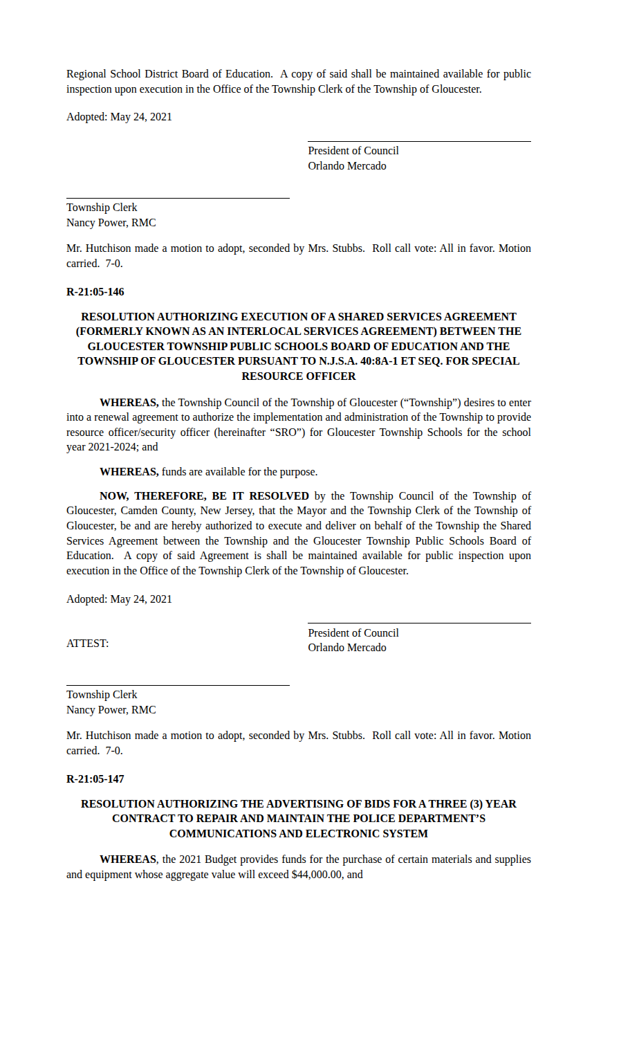Regional School District Board of Education. A copy of said shall be maintained available for public inspection upon execution in the Office of the Township Clerk of the Township of Gloucester.
Adopted: May 24, 2021
President of Council
Orlando Mercado
Township Clerk
Nancy Power, RMC
Mr. Hutchison made a motion to adopt, seconded by Mrs. Stubbs. Roll call vote: All in favor. Motion carried. 7-0.
R-21:05-146
RESOLUTION AUTHORIZING EXECUTION OF A SHARED SERVICES AGREEMENT (FORMERLY KNOWN AS AN INTERLOCAL SERVICES AGREEMENT) BETWEEN THE GLOUCESTER TOWNSHIP PUBLIC SCHOOLS BOARD OF EDUCATION AND THE TOWNSHIP OF GLOUCESTER PURSUANT TO N.J.S.A. 40:8A-1 ET SEQ. FOR SPECIAL RESOURCE OFFICER
WHEREAS, the Township Council of the Township of Gloucester (“Township”) desires to enter into a renewal agreement to authorize the implementation and administration of the Township to provide resource officer/security officer (hereinafter “SRO”) for Gloucester Township Schools for the school year 2021-2024; and
WHEREAS, funds are available for the purpose.
NOW, THEREFORE, BE IT RESOLVED by the Township Council of the Township of Gloucester, Camden County, New Jersey, that the Mayor and the Township Clerk of the Township of Gloucester, be and are hereby authorized to execute and deliver on behalf of the Township the Shared Services Agreement between the Township and the Gloucester Township Public Schools Board of Education. A copy of said Agreement is shall be maintained available for public inspection upon execution in the Office of the Township Clerk of the Township of Gloucester.
Adopted: May 24, 2021
President of Council
Orlando Mercado
ATTEST:
Township Clerk
Nancy Power, RMC
Mr. Hutchison made a motion to adopt, seconded by Mrs. Stubbs. Roll call vote: All in favor. Motion carried. 7-0.
R-21:05-147
RESOLUTION AUTHORIZING THE ADVERTISING OF BIDS FOR A THREE (3) YEAR CONTRACT TO REPAIR AND MAINTAIN THE POLICE DEPARTMENT’S COMMUNICATIONS AND ELECTRONIC SYSTEM
WHEREAS, the 2021 Budget provides funds for the purchase of certain materials and supplies and equipment whose aggregate value will exceed $44,000.00, and